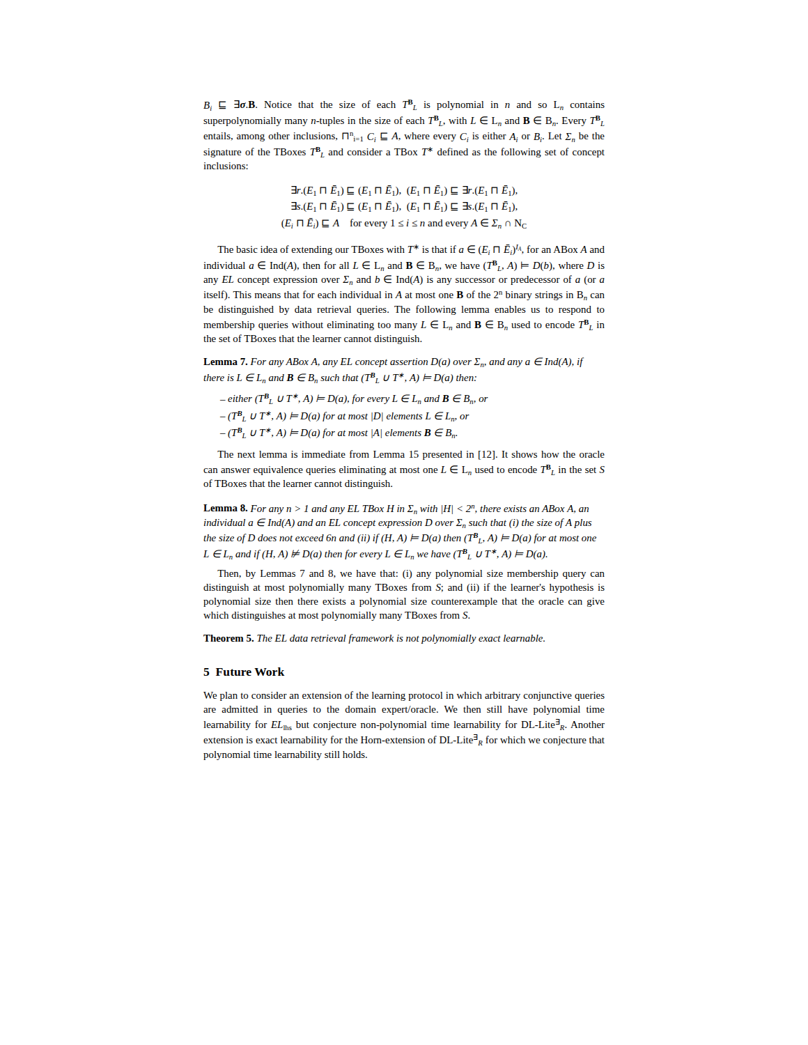Bi ⊑ ∃σ.B. Notice that the size of each TBL is polynomial in n and so Ln contains superpolynomially many n-tuples in the size of each TBL, with L ∈ Ln and B ∈ Bn. Every TBL entails, among other inclusions, ⊓ni=1 Ci ⊑ A, where every Ci is either Ai or Bi. Let Σn be the signature of the TBoxes TBL and consider a TBox T∗ defined as the following set of concept inclusions:
∃r.(E 1 ⊓ Ē 1) ⊑ (E 1 ⊓ Ē 1), (E 1 ⊓ Ē 1) ⊑ ∃r.(E 1 ⊓ Ē 1), ∃s.(E 1 ⊓ Ē 1) ⊑ (E 1 ⊓ Ē 1), (E 1 ⊓ Ē 1) ⊑ ∃s.(E 1 ⊓ Ē 1), (Ei ⊓ Ēi) ⊑ A for every 1 ≤ i ≤ n and every A ∈ Σn ∩ NC
The basic idea of extending our TBoxes with T∗ is that if a ∈ (Ei ⊓ Ēi)IA, for an ABox A and individual a ∈ Ind(A), then for all L ∈ Ln and B ∈ Bn, we have (TBL, A) ⊨ D(b), where D is any EL concept expression over Σn and b ∈ Ind(A) is any successor or predecessor of a (or a itself). This means that for each individual in A at most one B of the 2n binary strings in Bn can be distinguished by data retrieval queries. The following lemma enables us to respond to membership queries without eliminating too many L ∈ Ln and B ∈ Bn used to encode TBL in the set of TBoxes that the learner cannot distinguish.
Lemma 7. For any ABox A, any EL concept assertion D(a) over Σn, and any a ∈ Ind(A), if there is L ∈ Ln and B ∈ Bn such that (TBL ∪ T∗, A) ⊨ D(a) then:
either (TBL ∪ T∗, A) ⊨ D(a), for every L ∈ Ln and B ∈ Bn, or
(TBL ∪ T∗, A) ⊨ D(a) for at most |D| elements L ∈ Ln, or
(TBL ∪ T∗, A) ⊨ D(a) for at most |A| elements B ∈ Bn.
The next lemma is immediate from Lemma 15 presented in [12]. It shows how the oracle can answer equivalence queries eliminating at most one L ∈ Ln used to encode TBL in the set S of TBoxes that the learner cannot distinguish.
Lemma 8. For any n > 1 and any EL TBox H in Σn with |H| < 2n, there exists an ABox A, an individual a ∈ Ind(A) and an EL concept expression D over Σn such that (i) the size of A plus the size of D does not exceed 6n and (ii) if (H, A) ⊨ D(a) then (TBL, A) ⊨ D(a) for at most one L ∈ Ln and if (H, A) ⊭ D(a) then for every L ∈ Ln we have (TBL ∪ T∗, A) ⊨ D(a).
Then, by Lemmas 7 and 8, we have that: (i) any polynomial size membership query can distinguish at most polynomially many TBoxes from S; and (ii) if the learner's hypothesis is polynomial size then there exists a polynomial size counterexample that the oracle can give which distinguishes at most polynomially many TBoxes from S.
Theorem 5. The EL data retrieval framework is not polynomially exact learnable.
5 Future Work
We plan to consider an extension of the learning protocol in which arbitrary conjunctive queries are admitted in queries to the domain expert/oracle. We then still have polynomial time learnability for EL lhs but conjecture non-polynomial time learnability for DL-Lite∃R. Another extension is exact learnability for the Horn-extension of DL-Lite∃R for which we conjecture that polynomial time learnability still holds.